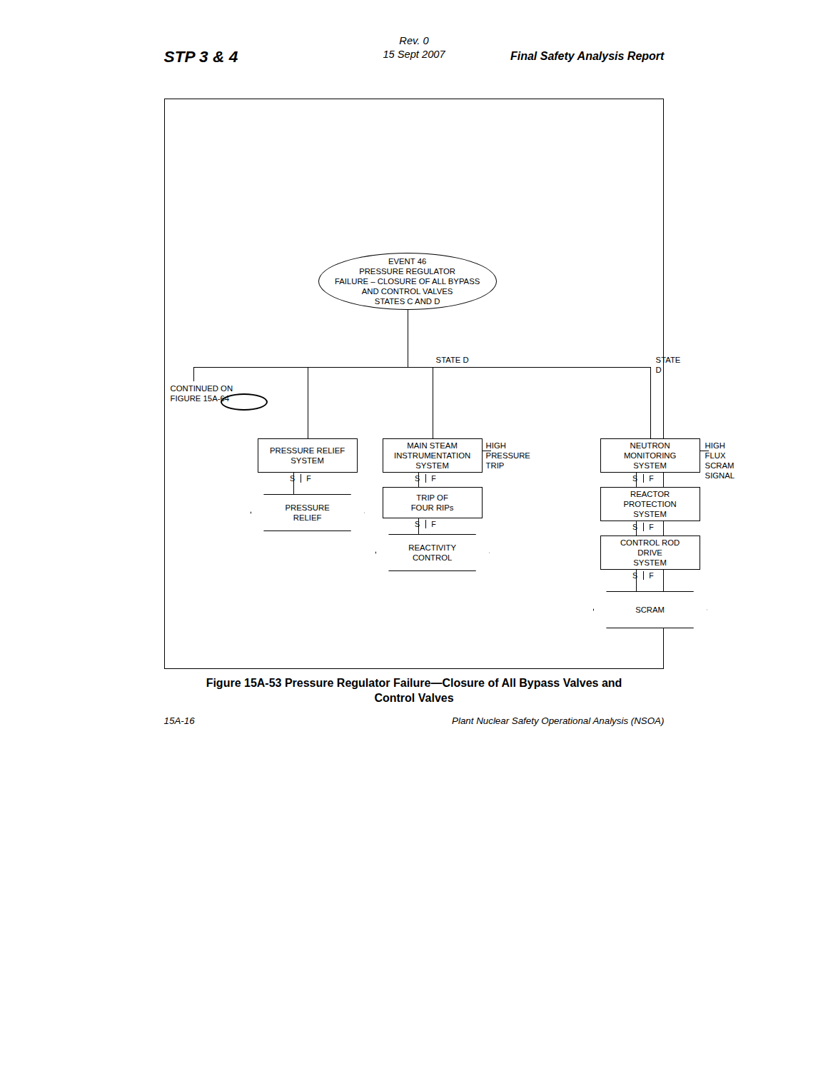Rev. 0
15 Sept 2007
STP 3 & 4
Final Safety Analysis Report
EVENT 46
PRESSURE REGULATOR
FAILURE – CLOSURE OF ALL BYPASS
AND CONTROL VALVES
STATES C AND D
STATE D
STATE D
CONTINUED ON
FIGURE 15A-64
PRESSURE RELIEF
SYSTEM
SF
PRESSURE
RELIEF
MAIN STEAM
INSTRUMENTATION
SYSTEM
HIGH
PRESSURE
TRIP
SF
TRIP OF
FOUR RIPs
SF
REACTIVITY
CONTROL
NEUTRON
MONITORING
SYSTEM
HIGH FLUX
SCRAM
SIGNAL
SF
REACTOR
PROTECTION
SYSTEM
SF
CONTROL ROD
DRIVE
SYSTEM
SF
SCRAM
Figure 15A-53 Pressure Regulator Failure—Closure of All Bypass Valves and
Control Valves
15A-16 Plant Nuclear Safety Operational Analysis (NSOA)